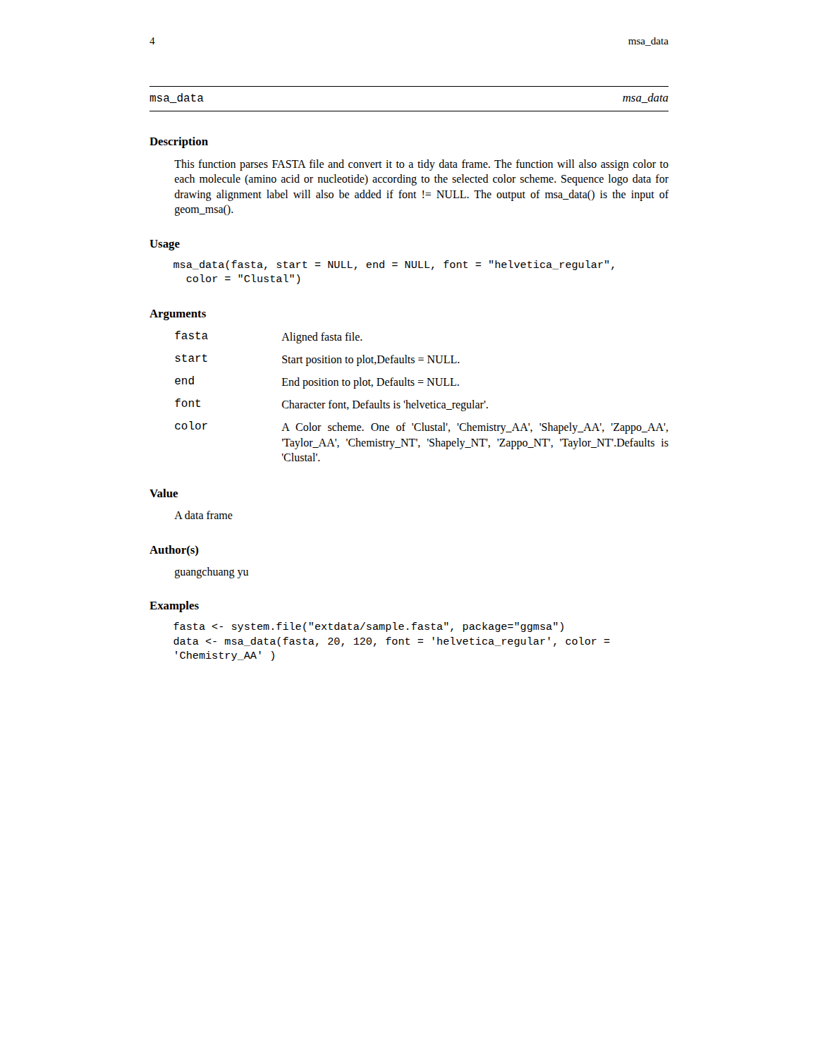4 msa_data
msa_data msa_data
Description
This function parses FASTA file and convert it to a tidy data frame. The function will also assign color to each molecule (amino acid or nucleotide) according to the selected color scheme. Sequence logo data for drawing alignment label will also be added if font != NULL. The output of msa_data() is the input of geom_msa().
Usage
msa_data(fasta, start = NULL, end = NULL, font = "helvetica_regular",
  color = "Clustal")
Arguments
fasta
Aligned fasta file.
start
Start position to plot,Defaults = NULL.
end
End position to plot, Defaults = NULL.
font
Character font, Defaults is 'helvetica_regular'.
color
A Color scheme. One of 'Clustal', 'Chemistry_AA', 'Shapely_AA', 'Zappo_AA', 'Taylor_AA', 'Chemistry_NT', 'Shapely_NT', 'Zappo_NT', 'Taylor_NT'.Defaults is 'Clustal'.
Value
A data frame
Author(s)
guangchuang yu
Examples
fasta <- system.file("extdata/sample.fasta", package="ggmsa")
data <- msa_data(fasta, 20, 120, font = 'helvetica_regular', color = 'Chemistry_AA' )